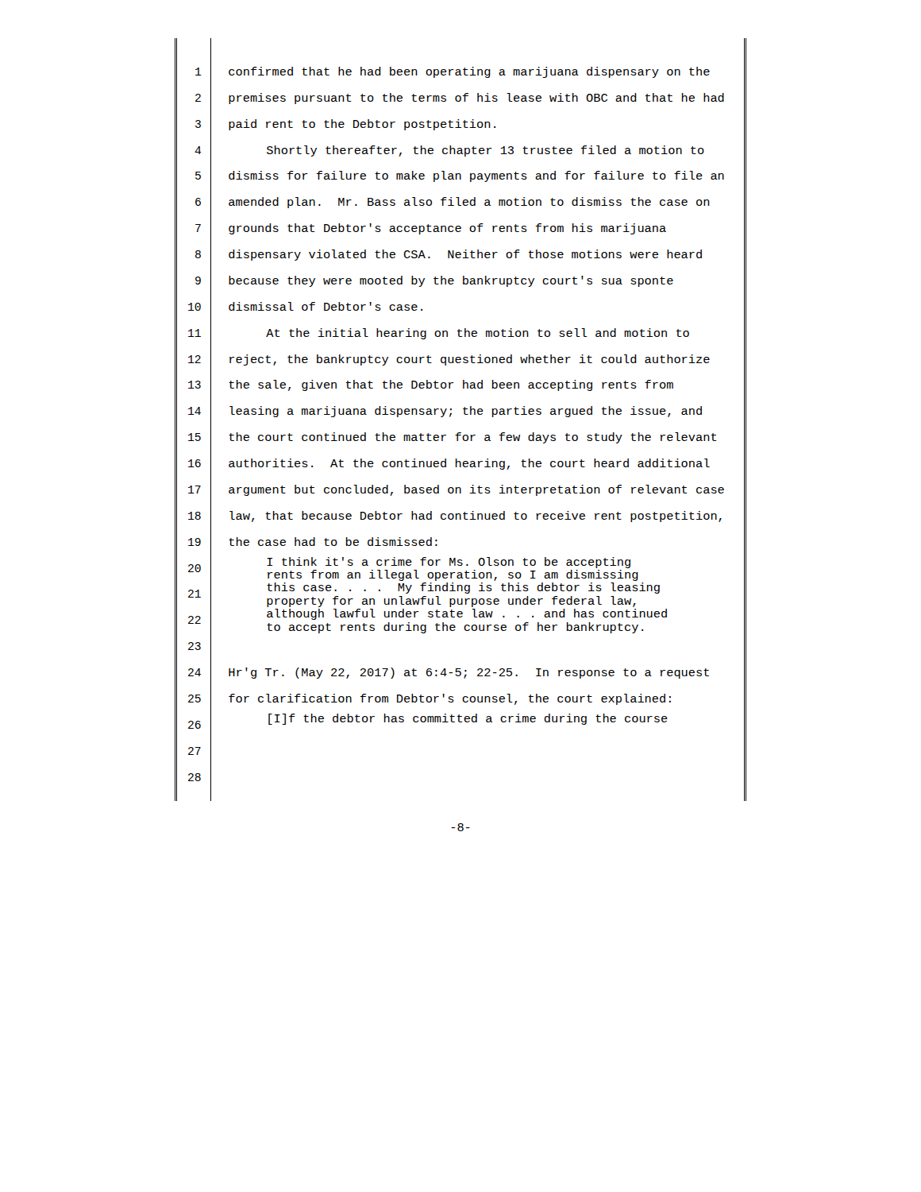1
2
3
4
5
6
7
8
9
10
11
12
13
14
15
16
17
18
19
20
21
22
23
24
25
26
27
28
confirmed that he had been operating a marijuana dispensary on the premises pursuant to the terms of his lease with OBC and that he had paid rent to the Debtor postpetition.
Shortly thereafter, the chapter 13 trustee filed a motion to dismiss for failure to make plan payments and for failure to file an amended plan. Mr. Bass also filed a motion to dismiss the case on grounds that Debtor's acceptance of rents from his marijuana dispensary violated the CSA. Neither of those motions were heard because they were mooted by the bankruptcy court's sua sponte dismissal of Debtor's case.
At the initial hearing on the motion to sell and motion to reject, the bankruptcy court questioned whether it could authorize the sale, given that the Debtor had been accepting rents from leasing a marijuana dispensary; the parties argued the issue, and the court continued the matter for a few days to study the relevant authorities. At the continued hearing, the court heard additional argument but concluded, based on its interpretation of relevant case law, that because Debtor had continued to receive rent postpetition, the case had to be dismissed:
I think it's a crime for Ms. Olson to be accepting
rents from an illegal operation, so I am dismissing
this case. . . . My finding is this debtor is leasing
property for an unlawful purpose under federal law,
although lawful under state law . . . and has continued
to accept rents during the course of her bankruptcy.
Hr'g Tr. (May 22, 2017) at 6:4-5; 22-25. In response to a request for clarification from Debtor's counsel, the court explained:
[I]f the debtor has committed a crime during the course
-8-